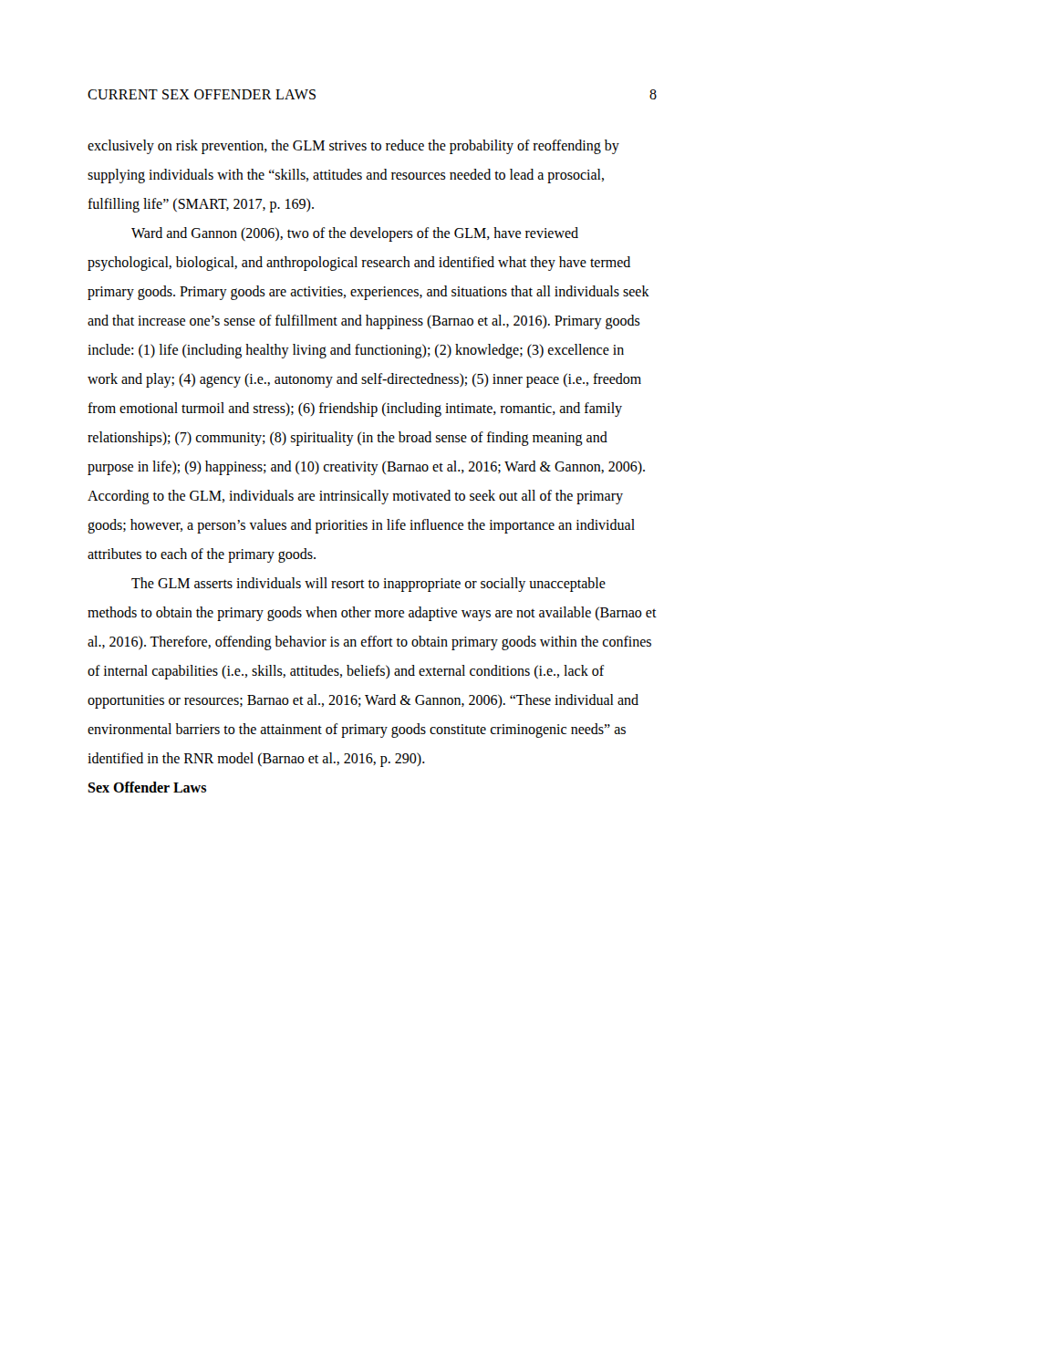Current Sex Offender Laws 8
exclusively on risk prevention, the GLM strives to reduce the probability of reoffending by supplying individuals with the “skills, attitudes and resources needed to lead a prosocial, fulfilling life” (SMART, 2017, p. 169).
Ward and Gannon (2006), two of the developers of the GLM, have reviewed psychological, biological, and anthropological research and identified what they have termed primary goods. Primary goods are activities, experiences, and situations that all individuals seek and that increase one’s sense of fulfillment and happiness (Barnao et al., 2016). Primary goods include: (1) life (including healthy living and functioning); (2) knowledge; (3) excellence in work and play; (4) agency (i.e., autonomy and self-directedness); (5) inner peace (i.e., freedom from emotional turmoil and stress); (6) friendship (including intimate, romantic, and family relationships); (7) community; (8) spirituality (in the broad sense of finding meaning and purpose in life); (9) happiness; and (10) creativity (Barnao et al., 2016; Ward & Gannon, 2006). According to the GLM, individuals are intrinsically motivated to seek out all of the primary goods; however, a person’s values and priorities in life influence the importance an individual attributes to each of the primary goods.
The GLM asserts individuals will resort to inappropriate or socially unacceptable methods to obtain the primary goods when other more adaptive ways are not available (Barnao et al., 2016). Therefore, offending behavior is an effort to obtain primary goods within the confines of internal capabilities (i.e., skills, attitudes, beliefs) and external conditions (i.e., lack of opportunities or resources; Barnao et al., 2016; Ward & Gannon, 2006). “These individual and environmental barriers to the attainment of primary goods constitute criminogenic needs” as identified in the RNR model (Barnao et al., 2016, p. 290).
Sex Offender Laws